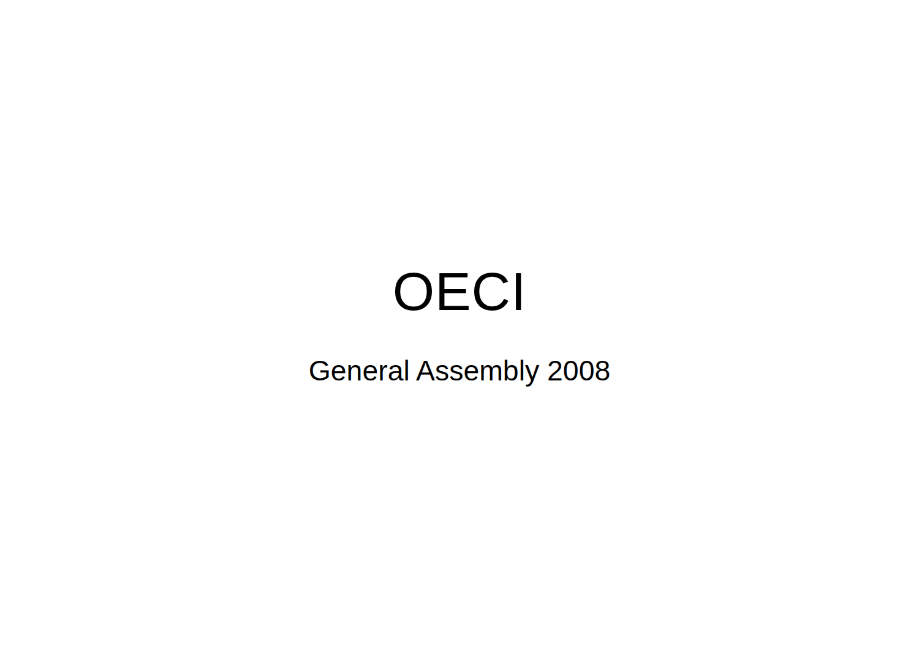OECI
General Assembly 2008